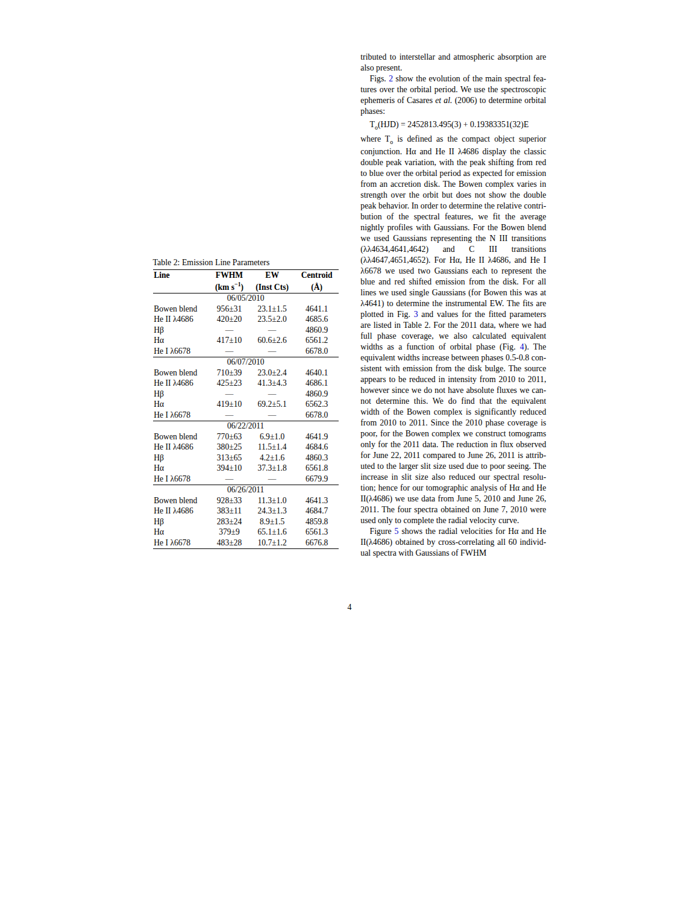Table 2: Emission Line Parameters
| Line | FWHM | EW | Centroid |
| --- | --- | --- | --- |
| | (km s −1 ) | (Inst Cts) | (Å) |
| 06/05/2010 |
| Bowen blend | 956±31 | 23.1±1.5 | 4641.1 |
| He II λ4686 | 420±20 | 23.5±2.0 | 4685.6 |
| Hβ | — | — | 4860.9 |
| Hα | 417±10 | 60.6±2.6 | 6561.2 |
| He I λ6678 | — | — | 6678.0 |
| 06/07/2010 |
| Bowen blend | 710±39 | 23.0±2.4 | 4640.1 |
| He II λ4686 | 425±23 | 41.3±4.3 | 4686.1 |
| Hβ | — | — | 4860.9 |
| Hα | 419±10 | 69.2±5.1 | 6562.3 |
| He I λ6678 | — | — | 6678.0 |
| 06/22/2011 |
| Bowen blend | 770±63 | 6.9±1.0 | 4641.9 |
| He II λ4686 | 380±25 | 11.5±1.4 | 4684.6 |
| Hβ | 313±65 | 4.2±1.6 | 4860.3 |
| Hα | 394±10 | 37.3±1.8 | 6561.8 |
| He I λ6678 | — | — | 6679.9 |
| 06/26/2011 |
| Bowen blend | 928±33 | 11.3±1.0 | 4641.3 |
| He II λ4686 | 383±11 | 24.3±1.3 | 4684.7 |
| Hβ | 283±24 | 8.9±1.5 | 4859.8 |
| Hα | 379±9 | 65.1±1.6 | 6561.3 |
| He I λ6678 | 483±28 | 10.7±1.2 | 6676.8 |
tributed to interstellar and atmospheric absorption are also present.
Figs. 2 show the evolution of the main spectral features over the orbital period. We use the spectroscopic ephemeris of Casares et al. (2006) to determine orbital phases:
To(HJD) = 2452813.495(3) + 0.19383351(32)E
where To is defined as the compact object superior conjunction. Hα and He II λ4686 display the classic double peak variation, with the peak shifting from red to blue over the orbital period as expected for emission from an accretion disk. The Bowen complex varies in strength over the orbit but does not show the double peak behavior. In order to determine the relative contribution of the spectral features, we fit the average nightly profiles with Gaussians. For the Bowen blend we used Gaussians representing the N III transitions (λλ4634,4641,4642) and C III transitions (λλ4647,4651,4652). For Hα, He II λ4686, and He I λ6678 we used two Gaussians each to represent the blue and red shifted emission from the disk. For all lines we used single Gaussians (for Bowen this was at λ4641) to determine the instrumental EW. The fits are plotted in Fig. 3 and values for the fitted parameters are listed in Table 2. For the 2011 data, where we had full phase coverage, we also calculated equivalent widths as a function of orbital phase (Fig. 4). The equivalent widths increase between phases 0.5-0.8 consistent with emission from the disk bulge. The source appears to be reduced in intensity from 2010 to 2011, however since we do not have absolute fluxes we cannot determine this. We do find that the equivalent width of the Bowen complex is significantly reduced from 2010 to 2011. Since the 2010 phase coverage is poor, for the Bowen complex we construct tomograms only for the 2011 data. The reduction in flux observed for June 22, 2011 compared to June 26, 2011 is attributed to the larger slit size used due to poor seeing. The increase in slit size also reduced our spectral resolution; hence for our tomographic analysis of Hα and He II(λ4686) we use data from June 5, 2010 and June 26, 2011. The four spectra obtained on June 7, 2010 were used only to complete the radial velocity curve.
Figure 5 shows the radial velocities for Hα and He II(λ4686) obtained by cross-correlating all 60 individual spectra with Gaussians of FWHM
4